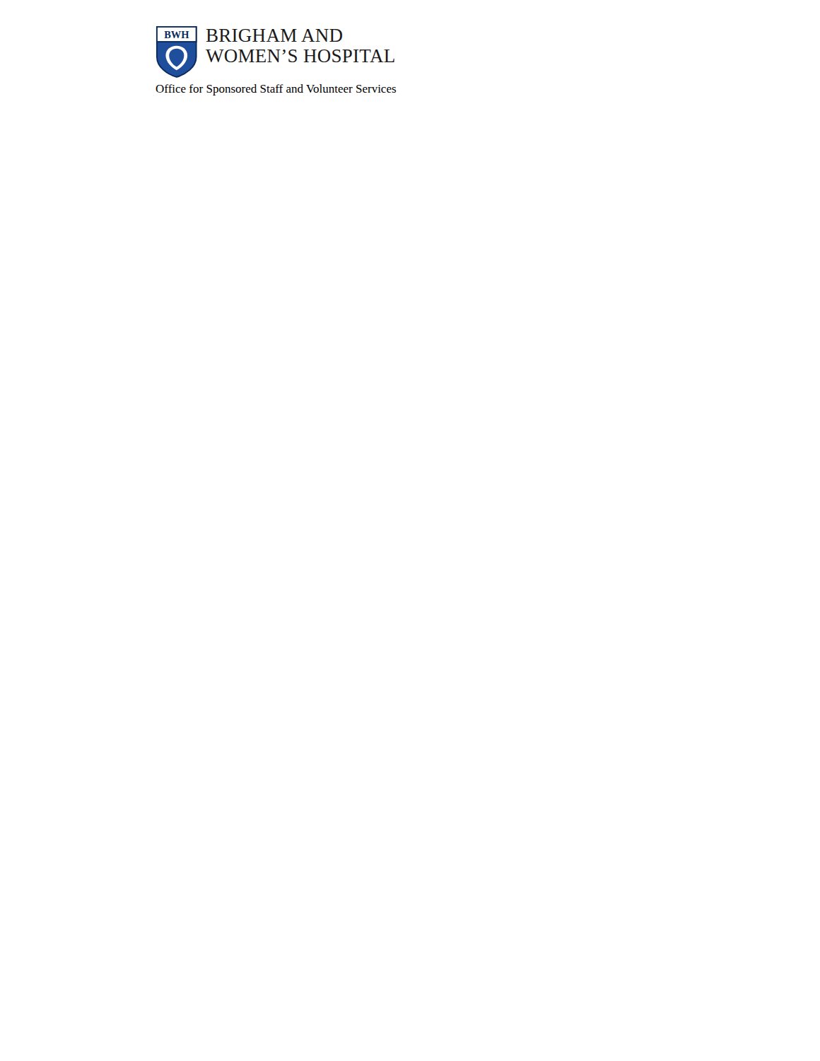BWH
BRIGHAM AND WOMEN’S HOSPITAL
Office for Sponsored Staff and Volunteer Services